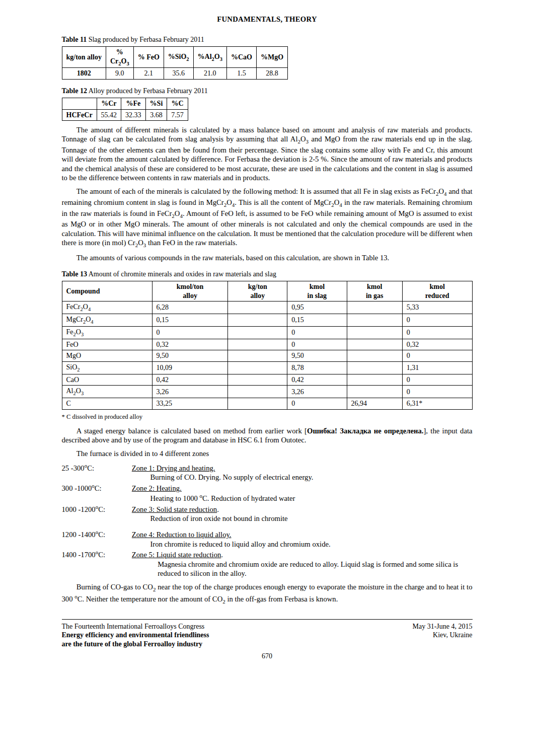FUNDAMENTALS, THEORY
Table 11 Slag produced by Ferbasa February 2011
| kg/ton alloy | % Cr 2 O 3 | % FeO | %SiO 2 | %Al 2 O 3 | %CaO | %MgO |
| --- | --- | --- | --- | --- | --- | --- |
| 1802 | 9.0 | 2.1 | 35.6 | 21.0 | 1.5 | 28.8 |
Table 12 Alloy produced by Ferbasa February 2011
| | %Cr | %Fe | %Si | %C |
| --- | --- | --- | --- | --- |
| HCFeCr | 55.42 | 32.33 | 3.68 | 7.57 |
The amount of different minerals is calculated by a mass balance based on amount and analysis of raw materials and products. Tonnage of slag can be calculated from slag analysis by assuming that all Al2O3 and MgO from the raw materials end up in the slag. Tonnage of the other elements can then be found from their percentage. Since the slag contains some alloy with Fe and Cr, this amount will deviate from the amount calculated by difference. For Ferbasa the deviation is 2-5 %. Since the amount of raw materials and products and the chemical analysis of these are considered to be most accurate, these are used in the calculations and the content in slag is assumed to be the difference between contents in raw materials and in products.
The amount of each of the minerals is calculated by the following method: It is assumed that all Fe in slag exists as FeCr2O4 and that remaining chromium content in slag is found in MgCr2O4. This is all the content of MgCr2O4 in the raw materials. Remaining chromium in the raw materials is found in FeCr2O4. Amount of FeO left, is assumed to be FeO while remaining amount of MgO is assumed to exist as MgO or in other MgO minerals. The amount of other minerals is not calculated and only the chemical compounds are used in the calculation. This will have minimal influence on the calculation. It must be mentioned that the calculation procedure will be different when there is more (in mol) Cr2O3 than FeO in the raw materials.
The amounts of various compounds in the raw materials, based on this calculation, are shown in Table 13.
Table 13 Amount of chromite minerals and oxides in raw materials and slag
| Compound | kmol/ton alloy | kg/ton alloy | kmol in slag | kmol in gas | kmol reduced |
| --- | --- | --- | --- | --- | --- |
| FeCr 2 O 4 | 6,28 | | 0,95 | | 5,33 |
| MgCr 2 O 4 | 0,15 | | 0,15 | | 0 |
| Fe 2 O 3 | 0 | | 0 | | 0 |
| FeO | 0,32 | | 0 | | 0,32 |
| MgO | 9,50 | | 9,50 | | 0 |
| SiO 2 | 10,09 | | 8,78 | | 1,31 |
| CaO | 0,42 | | 0,42 | | 0 |
| Al 2 O 3 | 3,26 | | 3,26 | | 0 |
| C | 33,25 | | 0 | 26,94 | 6,31* |
* C dissolved in produced alloy
A staged energy balance is calculated based on method from earlier work [Ошибка! Закладка не определена.], the input data described above and by use of the program and database in HSC 6.1 from Outotec.
The furnace is divided in to 4 different zones
25 -300oC:
Zone 1: Drying and heating. Burning of CO. Drying. No supply of electrical energy.
300 -1000oC:
Zone 2: Heating. Heating to 1000 oC. Reduction of hydrated water
1000 -1200oC:
Zone 3: Solid state reduction. Reduction of iron oxide not bound in chromite
1200 -1400oC:
Zone 4: Reduction to liquid alloy. Iron chromite is reduced to liquid alloy and chromium oxide.
1400 -1700oC:
Zone 5: Liquid state reduction. Magnesia chromite and chromium oxide are reduced to alloy. Liquid slag is formed and some silica is reduced to silicon in the alloy.
Burning of CO-gas to CO2 near the top of the charge produces enough energy to evaporate the moisture in the charge and to heat it to 300 oC. Neither the temperature nor the amount of CO2 in the off-gas from Ferbasa is known.
The Fourteenth International Ferroalloys Congress
Energy efficiency and environmental friendliness
are the future of the global Ferroalloy industry
May 31-June 4, 2015
Kiev, Ukraine
670